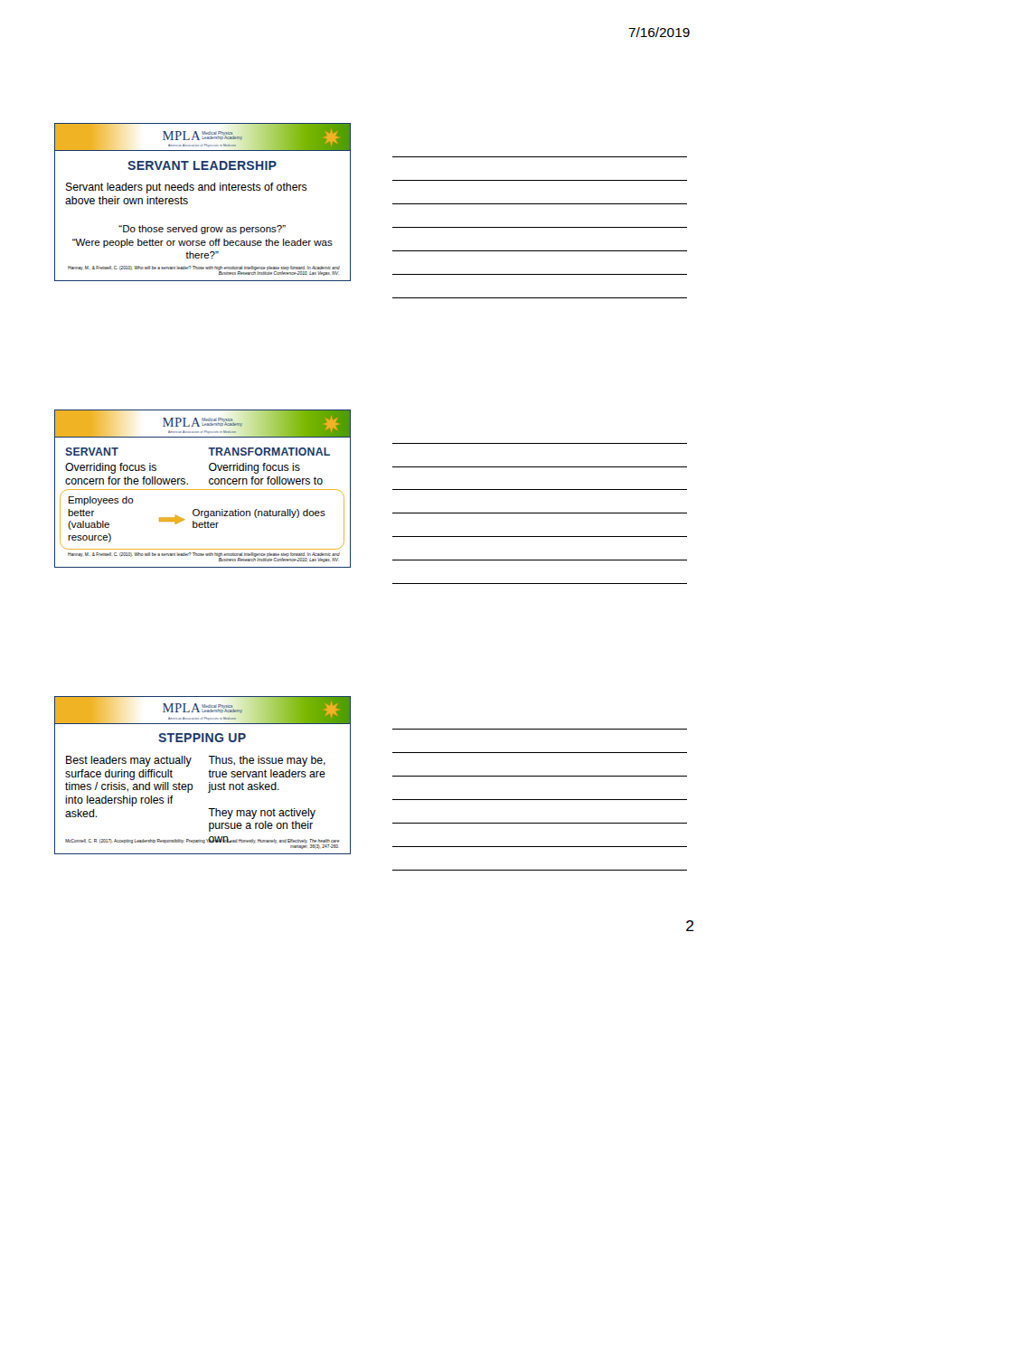7/16/2019
MPLA Medical Physics
Leadership Academy American Association of Physicists in Medicine
SERVANT LEADERSHIP
Servant leaders put needs and interests of others above their own interests
“Do those served grow as persons?”
“Were people better or worse off because the leader was there?”
Hannay, M., & Fretwell, C. (2010). Who will be a servant leader? Those with high emotional intelligence please step forward. In Academic and Business Research Institute Conference-2010, Las Vegas, NV.
MPLA Medical Physics
Leadership Academy American Association of Physicists in Medicine
SERVANT
Overriding focus is concern for the followers.
TRANSFORMATIONAL
Overriding focus is concern for followers to engage/support organizational objectives.
Employees do better
(valuable resource)
Organization (naturally) does better
Hannay, M., & Fretwell, C. (2010). Who will be a servant leader? Those with high emotional intelligence please step forward. In Academic and Business Research Institute Conference-2010, Las Vegas, NV.
MPLA Medical Physics
Leadership Academy American Association of Physicists in Medicine
STEPPING UP
Best leaders may actually surface during difficult times / crisis, and will step into leadership roles if asked.
Thus, the issue may be, true servant leaders are just not asked.
They may not actively pursue a role on their own.
McConnell, C. R. (2017). Accepting Leadership Responsibility: Preparing Yourself to Lead Honestly, Humanely, and Effectively. The health care manager, 36(3), 247-260.
2